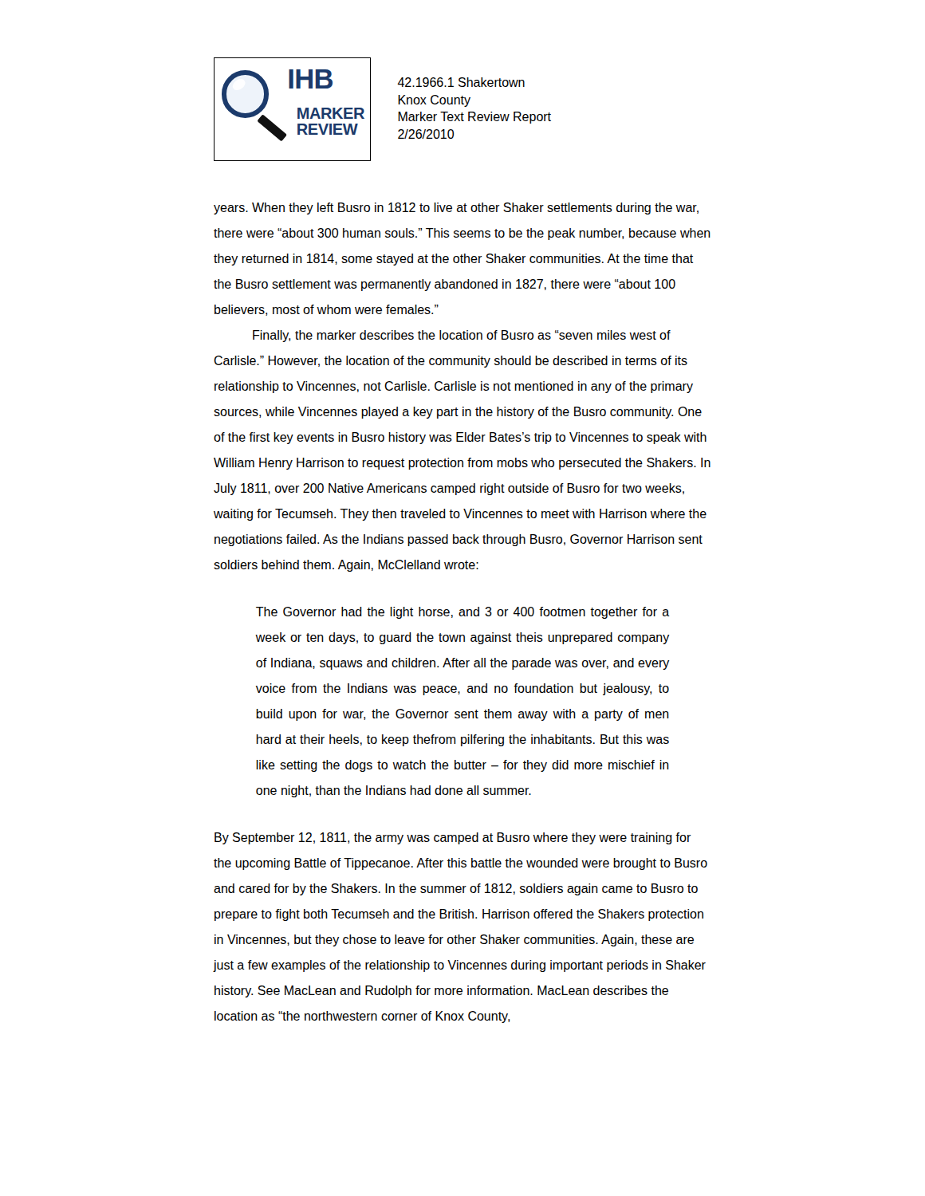IHB
Marker Review
42.1966.1 Shakertown
Knox County
Marker Text Review Report
2/26/2010
years. When they left Busro in 1812 to live at other Shaker settlements during the war, there were “about 300 human souls.” This seems to be the peak number, because when they returned in 1814, some stayed at the other Shaker communities. At the time that the Busro settlement was permanently abandoned in 1827, there were “about 100 believers, most of whom were females.”
Finally, the marker describes the location of Busro as “seven miles west of Carlisle.” However, the location of the community should be described in terms of its relationship to Vincennes, not Carlisle. Carlisle is not mentioned in any of the primary sources, while Vincennes played a key part in the history of the Busro community. One of the first key events in Busro history was Elder Bates’s trip to Vincennes to speak with William Henry Harrison to request protection from mobs who persecuted the Shakers. In July 1811, over 200 Native Americans camped right outside of Busro for two weeks, waiting for Tecumseh. They then traveled to Vincennes to meet with Harrison where the negotiations failed. As the Indians passed back through Busro, Governor Harrison sent soldiers behind them. Again, McClelland wrote:
The Governor had the light horse, and 3 or 400 footmen together for a week or ten days, to guard the town against theis unprepared company of Indiana, squaws and children. After all the parade was over, and every voice from the Indians was peace, and no foundation but jealousy, to build upon for war, the Governor sent them away with a party of men hard at their heels, to keep thefrom pilfering the inhabitants. But this was like setting the dogs to watch the butter – for they did more mischief in one night, than the Indians had done all summer.
By September 12, 1811, the army was camped at Busro where they were training for the upcoming Battle of Tippecanoe. After this battle the wounded were brought to Busro and cared for by the Shakers. In the summer of 1812, soldiers again came to Busro to prepare to fight both Tecumseh and the British. Harrison offered the Shakers protection in Vincennes, but they chose to leave for other Shaker communities. Again, these are just a few examples of the relationship to Vincennes during important periods in Shaker history. See MacLean and Rudolph for more information. MacLean describes the location as “the northwestern corner of Knox County,